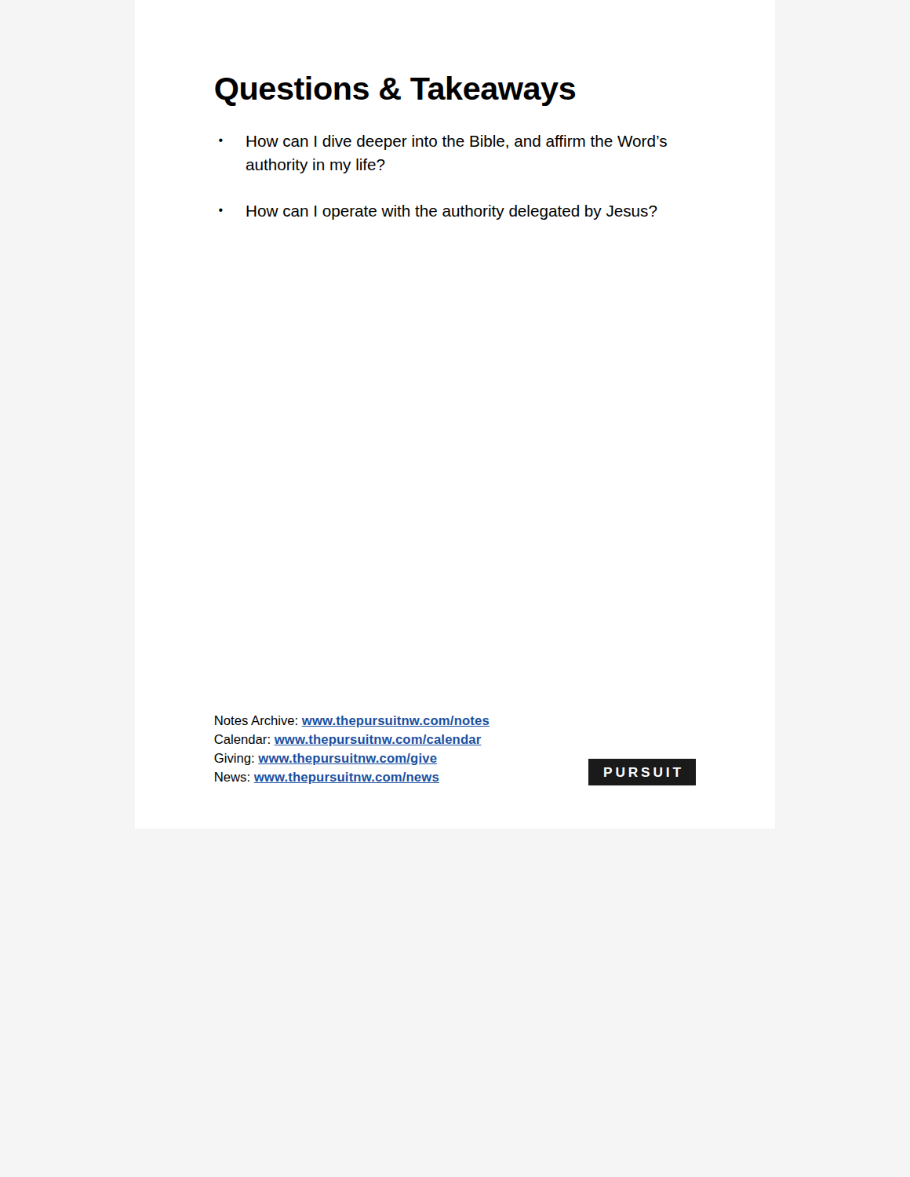Questions & Takeaways
How can I dive deeper into the Bible, and affirm the Word’s authority in my life?
How can I operate with the authority delegated by Jesus?
Notes Archive: www.thepursuitnw.com/notes
Calendar: www.thepursuitnw.com/calendar
Giving: www.thepursuitnw.com/give
News: www.thepursuitnw.com/news
PURSUIT